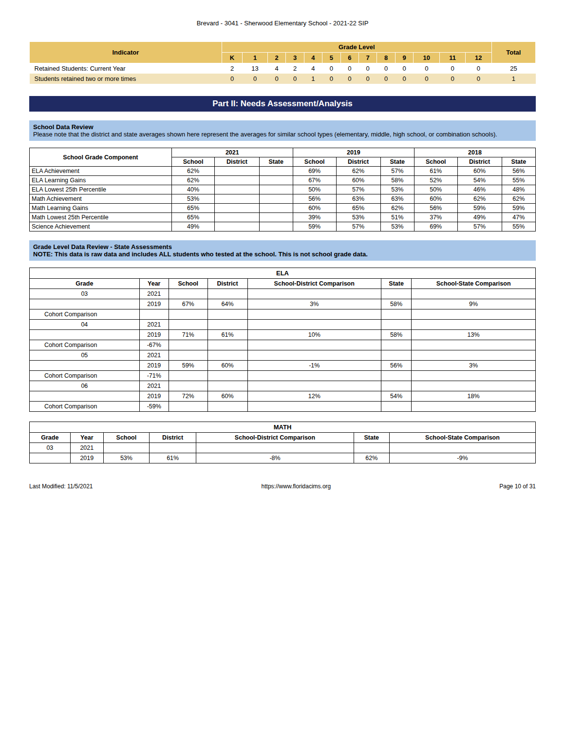Brevard - 3041 - Sherwood Elementary School - 2021-22 SIP
| Indicator | Grade Level | Total |
| --- | --- | --- |
| K | 1 | 2 | 3 | 4 | 5 | 6 | 7 | 8 | 9 | 10 | 11 | 12 |
| Retained Students: Current Year | 2 | 13 | 4 | 2 | 4 | 0 | 0 | 0 | 0 | 0 | 0 | 0 | 0 | 25 |
| Students retained two or more times | 0 | 0 | 0 | 0 | 1 | 0 | 0 | 0 | 0 | 0 | 0 | 0 | 0 | 1 |
Part II: Needs Assessment/Analysis
School Data Review
Please note that the district and state averages shown here represent the averages for similar school types (elementary, middle, high school, or combination schools).
| School Grade Component | 2021 | 2019 | 2018 |
| --- | --- | --- | --- |
| School | District | State | School | District | State | School | District | State |
| ELA Achievement | 62% | | | 69% | 62% | 57% | 61% | 60% | 56% |
| ELA Learning Gains | 62% | | | 67% | 60% | 58% | 52% | 54% | 55% |
| ELA Lowest 25th Percentile | 40% | | | 50% | 57% | 53% | 50% | 46% | 48% |
| Math Achievement | 53% | | | 56% | 63% | 63% | 60% | 62% | 62% |
| Math Learning Gains | 65% | | | 60% | 65% | 62% | 56% | 59% | 59% |
| Math Lowest 25th Percentile | 65% | | | 39% | 53% | 51% | 37% | 49% | 47% |
| Science Achievement | 49% | | | 59% | 57% | 53% | 69% | 57% | 55% |
Grade Level Data Review - State Assessments
NOTE: This data is raw data and includes ALL students who tested at the school. This is not school grade data.
| ELA |
| --- |
| Grade | Year | School | District | School-District Comparison | State | School-State Comparison |
| 03 | 2021 | | | | | |
| | 2019 | 67% | 64% | 3% | 58% | 9% |
| Cohort Comparison | | | | | | |
| 04 | 2021 | | | | | |
| | 2019 | 71% | 61% | 10% | 58% | 13% |
| Cohort Comparison | -67% | | | | | |
| 05 | 2021 | | | | | |
| | 2019 | 59% | 60% | -1% | 56% | 3% |
| Cohort Comparison | -71% | | | | | |
| 06 | 2021 | | | | | |
| | 2019 | 72% | 60% | 12% | 54% | 18% |
| Cohort Comparison | -59% | | | | | |
| MATH |
| --- |
| Grade | Year | School | District | School-District Comparison | State | School-State Comparison |
| 03 | 2021 | | | | | |
| | 2019 | 53% | 61% | -8% | 62% | -9% |
Last Modified: 11/5/2021
https://www.floridacims.org
Page 10 of 31